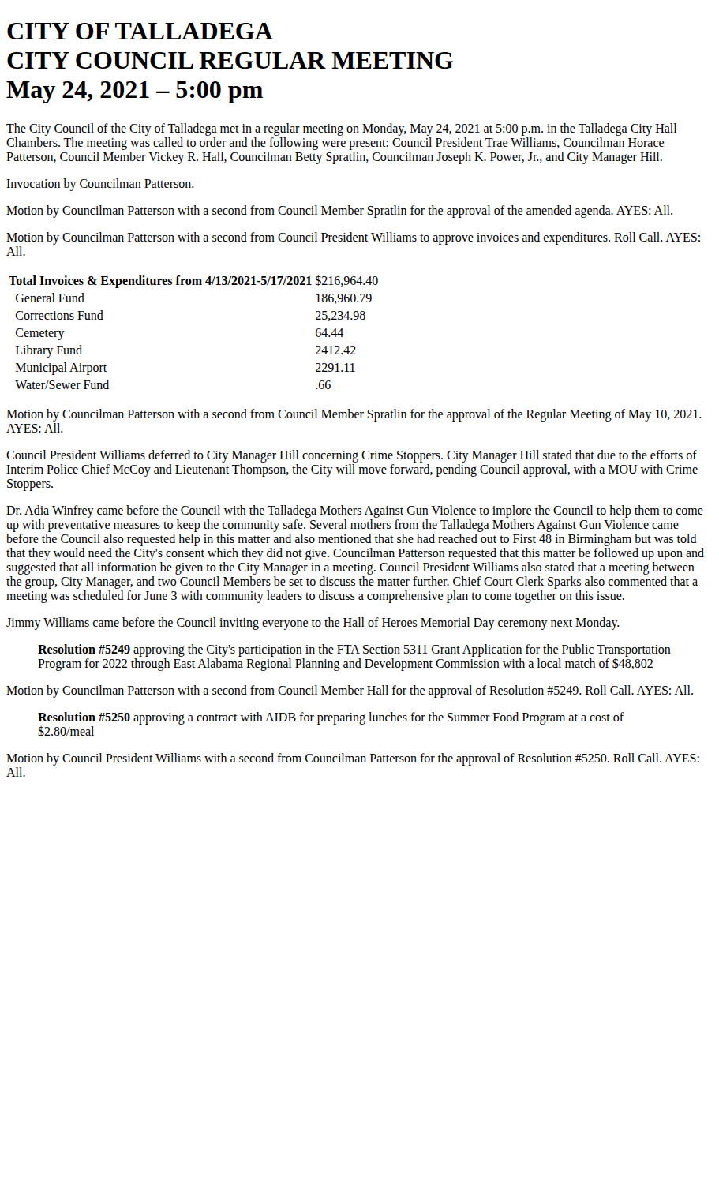CITY OF TALLADEGA
CITY COUNCIL REGULAR MEETING
May 24, 2021 – 5:00 pm
The City Council of the City of Talladega met in a regular meeting on Monday, May 24, 2021 at 5:00 p.m. in the Talladega City Hall Chambers. The meeting was called to order and the following were present: Council President Trae Williams, Councilman Horace Patterson, Council Member Vickey R. Hall, Councilman Betty Spratlin, Councilman Joseph K. Power, Jr., and City Manager Hill.
Invocation by Councilman Patterson.
Motion by Councilman Patterson with a second from Council Member Spratlin for the approval of the amended agenda. AYES: All.
Motion by Councilman Patterson with a second from Council President Williams to approve invoices and expenditures. Roll Call. AYES: All.
| Total Invoices & Expenditures from 4/13/2021-5/17/2021 | $216,964.40 |
| | General Fund | 186,960.79 |
| | Corrections Fund | 25,234.98 |
| | Cemetery | 64.44 |
| | Library Fund | 2412.42 |
| | Municipal Airport | 2291.11 |
| | Water/Sewer Fund | .66 |
Motion by Councilman Patterson with a second from Council Member Spratlin for the approval of the Regular Meeting of May 10, 2021. AYES: All.
Council President Williams deferred to City Manager Hill concerning Crime Stoppers. City Manager Hill stated that due to the efforts of Interim Police Chief McCoy and Lieutenant Thompson, the City will move forward, pending Council approval, with a MOU with Crime Stoppers.
Dr. Adia Winfrey came before the Council with the Talladega Mothers Against Gun Violence to implore the Council to help them to come up with preventative measures to keep the community safe. Several mothers from the Talladega Mothers Against Gun Violence came before the Council also requested help in this matter and also mentioned that she had reached out to First 48 in Birmingham but was told that they would need the City's consent which they did not give. Councilman Patterson requested that this matter be followed up upon and suggested that all information be given to the City Manager in a meeting. Council President Williams also stated that a meeting between the group, City Manager, and two Council Members be set to discuss the matter further. Chief Court Clerk Sparks also commented that a meeting was scheduled for June 3 with community leaders to discuss a comprehensive plan to come together on this issue.
Jimmy Williams came before the Council inviting everyone to the Hall of Heroes Memorial Day ceremony next Monday.
Resolution #5249 approving the City's participation in the FTA Section 5311 Grant Application for the Public Transportation Program for 2022 through East Alabama Regional Planning and Development Commission with a local match of $48,802
Motion by Councilman Patterson with a second from Council Member Hall for the approval of Resolution #5249. Roll Call. AYES: All.
Resolution #5250 approving a contract with AIDB for preparing lunches for the Summer Food Program at a cost of $2.80/meal
Motion by Council President Williams with a second from Councilman Patterson for the approval of Resolution #5250. Roll Call. AYES: All.